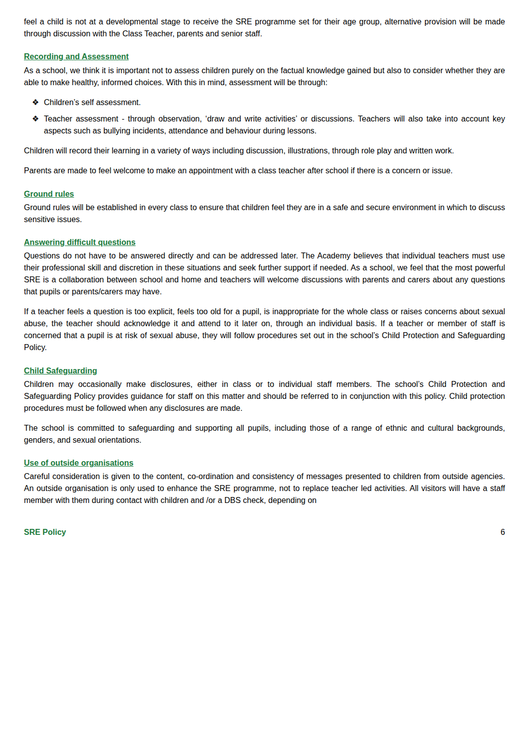feel a child is not at a developmental stage to receive the SRE programme set for their age group, alternative provision will be made through discussion with the Class Teacher, parents and senior staff.
Recording and Assessment
As a school, we think it is important not to assess children purely on the factual knowledge gained but also to consider whether they are able to make healthy, informed choices. With this in mind, assessment will be through:
Children’s self assessment.
Teacher assessment - through observation, ‘draw and write activities’ or discussions. Teachers will also take into account key aspects such as bullying incidents, attendance and behaviour during lessons.
Children will record their learning in a variety of ways including discussion, illustrations, through role play and written work.
Parents are made to feel welcome to make an appointment with a class teacher after school if there is a concern or issue.
Ground rules
Ground rules will be established in every class to ensure that children feel they are in a safe and secure environment in which to discuss sensitive issues.
Answering difficult questions
Questions do not have to be answered directly and can be addressed later. The Academy believes that individual teachers must use their professional skill and discretion in these situations and seek further support if needed. As a school, we feel that the most powerful SRE is a collaboration between school and home and teachers will welcome discussions with parents and carers about any questions that pupils or parents/carers may have.
If a teacher feels a question is too explicit, feels too old for a pupil, is inappropriate for the whole class or raises concerns about sexual abuse, the teacher should acknowledge it and attend to it later on, through an individual basis. If a teacher or member of staff is concerned that a pupil is at risk of sexual abuse, they will follow procedures set out in the school’s Child Protection and Safeguarding Policy.
Child Safeguarding
Children may occasionally make disclosures, either in class or to individual staff members. The school’s Child Protection and Safeguarding Policy provides guidance for staff on this matter and should be referred to in conjunction with this policy. Child protection procedures must be followed when any disclosures are made.
The school is committed to safeguarding and supporting all pupils, including those of a range of ethnic and cultural backgrounds, genders, and sexual orientations.
Use of outside organisations
Careful consideration is given to the content, co-ordination and consistency of messages presented to children from outside agencies. An outside organisation is only used to enhance the SRE programme, not to replace teacher led activities. All visitors will have a staff member with them during contact with children and /or a DBS check, depending on
SRE Policy 6